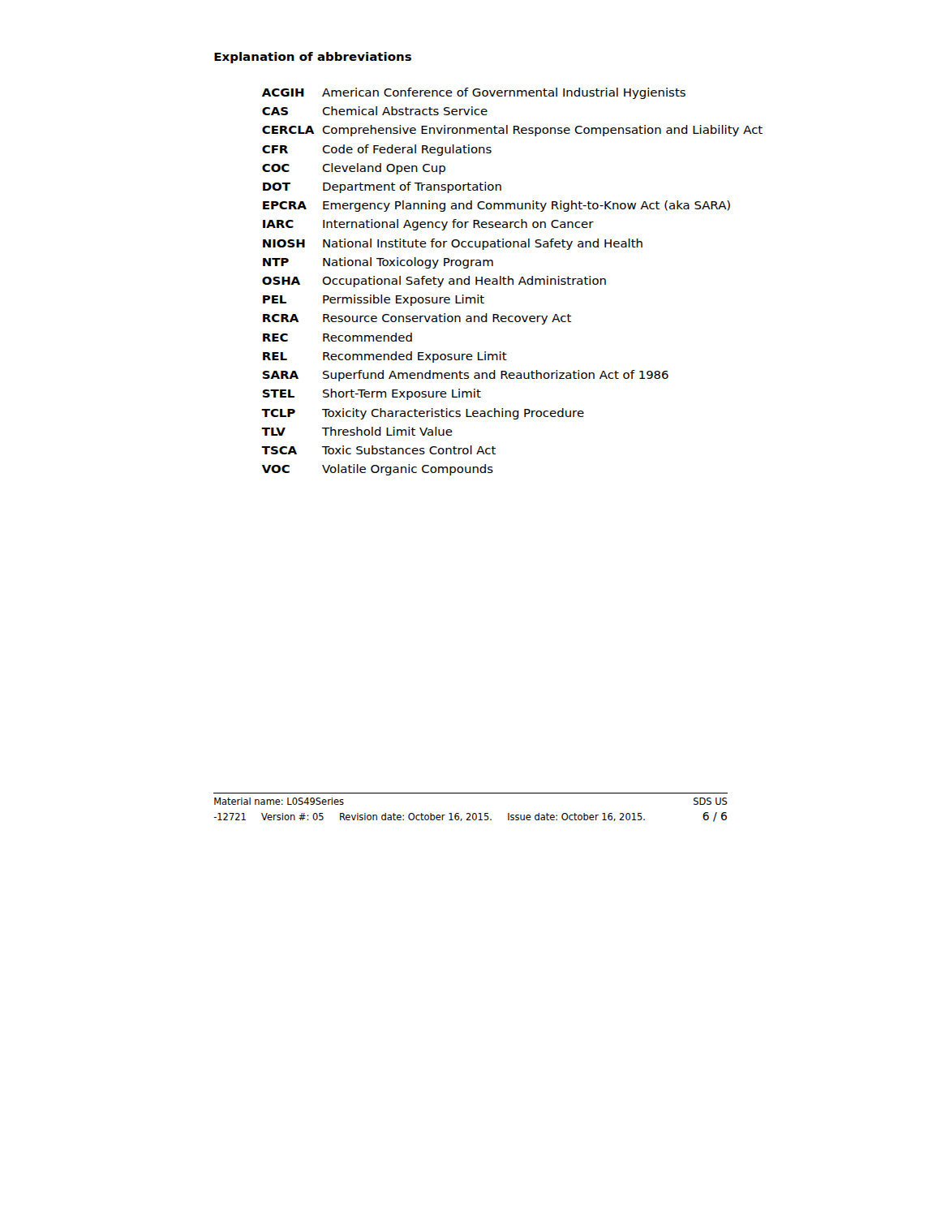Explanation of abbreviations
| ACGIH | American Conference of Governmental Industrial Hygienists |
| CAS | Chemical Abstracts Service |
| CERCLA | Comprehensive Environmental Response Compensation and Liability Act |
| CFR | Code of Federal Regulations |
| COC | Cleveland Open Cup |
| DOT | Department of Transportation |
| EPCRA | Emergency Planning and Community Right-to-Know Act (aka SARA) |
| IARC | International Agency for Research on Cancer |
| NIOSH | National Institute for Occupational Safety and Health |
| NTP | National Toxicology Program |
| OSHA | Occupational Safety and Health Administration |
| PEL | Permissible Exposure Limit |
| RCRA | Resource Conservation and Recovery Act |
| REC | Recommended |
| REL | Recommended Exposure Limit |
| SARA | Superfund Amendments and Reauthorization Act of 1986 |
| STEL | Short-Term Exposure Limit |
| TCLP | Toxicity Characteristics Leaching Procedure |
| TLV | Threshold Limit Value |
| TSCA | Toxic Substances Control Act |
| VOC | Volatile Organic Compounds |
Material name: L0S49Series
SDS US
-12721 Version #: 05 Revision date: October 16, 2015. Issue date: October 16, 2015.
6 / 6